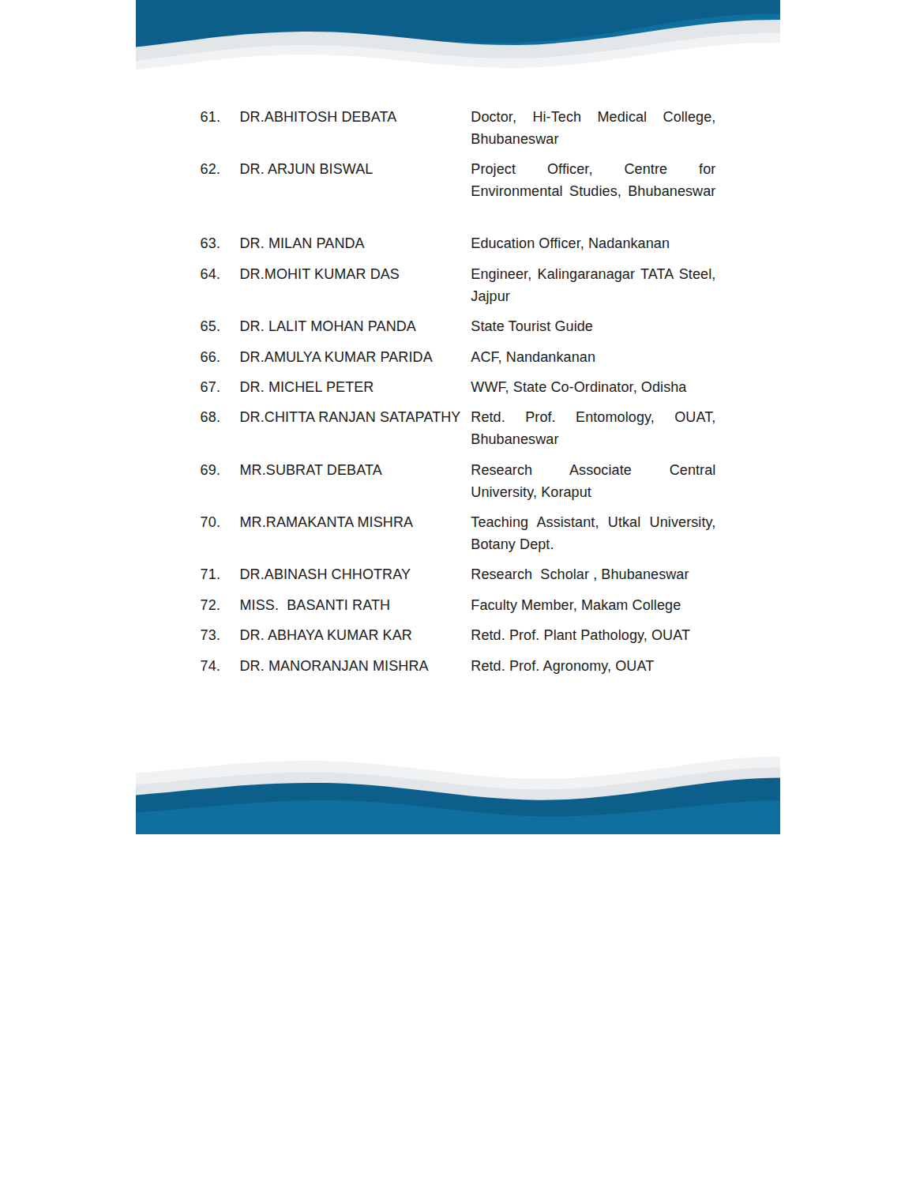| 61. | DR.ABHITOSH DEBATA | Doctor, Hi-Tech Medical College, Bhubaneswar |
| 62. | DR. ARJUN BISWAL | Project Officer, Centre for Environmental Studies, Bhubaneswar |
| 63. | DR. MILAN PANDA | Education Officer, Nadankanan |
| 64. | DR.MOHIT KUMAR DAS | Engineer, Kalingaranagar TATA Steel, Jajpur |
| 65. | DR. LALIT MOHAN PANDA | State Tourist Guide |
| 66. | DR.AMULYA KUMAR PARIDA | ACF, Nandankanan |
| 67. | DR. MICHEL PETER | WWF, State Co-Ordinator, Odisha |
| 68. | DR.CHITTA RANJAN SATAPATHY | Retd. Prof. Entomology, OUAT, Bhubaneswar |
| 69. | MR.SUBRAT DEBATA | Research Associate Central University, Koraput |
| 70. | MR.RAMAKANTA MISHRA | Teaching Assistant, Utkal University, Botany Dept. |
| 71. | DR.ABINASH CHHOTRAY | Research Scholar , Bhubaneswar |
| 72. | MISS. BASANTI RATH | Faculty Member, Makam College |
| 73. | DR. ABHAYA KUMAR KAR | Retd. Prof. Plant Pathology, OUAT |
| 74. | DR. MANORANJAN MISHRA | Retd. Prof. Agronomy, OUAT |